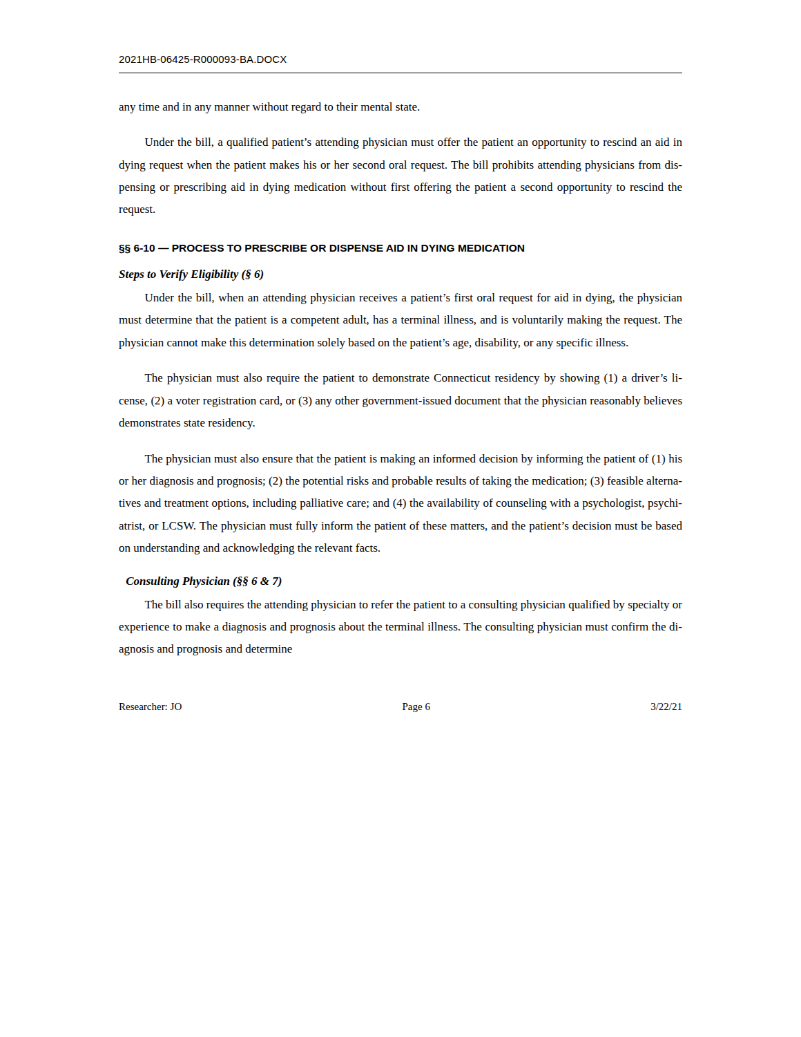2021HB-06425-R000093-BA.DOCX
any time and in any manner without regard to their mental state.
Under the bill, a qualified patient’s attending physician must offer the patient an opportunity to rescind an aid in dying request when the patient makes his or her second oral request. The bill prohibits attending physicians from dispensing or prescribing aid in dying medication without first offering the patient a second opportunity to rescind the request.
§§ 6-10 — PROCESS TO PRESCRIBE OR DISPENSE AID IN DYING MEDICATION
Steps to Verify Eligibility (§ 6)
Under the bill, when an attending physician receives a patient’s first oral request for aid in dying, the physician must determine that the patient is a competent adult, has a terminal illness, and is voluntarily making the request. The physician cannot make this determination solely based on the patient’s age, disability, or any specific illness.
The physician must also require the patient to demonstrate Connecticut residency by showing (1) a driver’s license, (2) a voter registration card, or (3) any other government-issued document that the physician reasonably believes demonstrates state residency.
The physician must also ensure that the patient is making an informed decision by informing the patient of (1) his or her diagnosis and prognosis; (2) the potential risks and probable results of taking the medication; (3) feasible alternatives and treatment options, including palliative care; and (4) the availability of counseling with a psychologist, psychiatrist, or LCSW. The physician must fully inform the patient of these matters, and the patient’s decision must be based on understanding and acknowledging the relevant facts.
Consulting Physician (§§ 6 & 7)
The bill also requires the attending physician to refer the patient to a consulting physician qualified by specialty or experience to make a diagnosis and prognosis about the terminal illness. The consulting physician must confirm the diagnosis and prognosis and determine
Researcher: JO Page 6 3/22/21